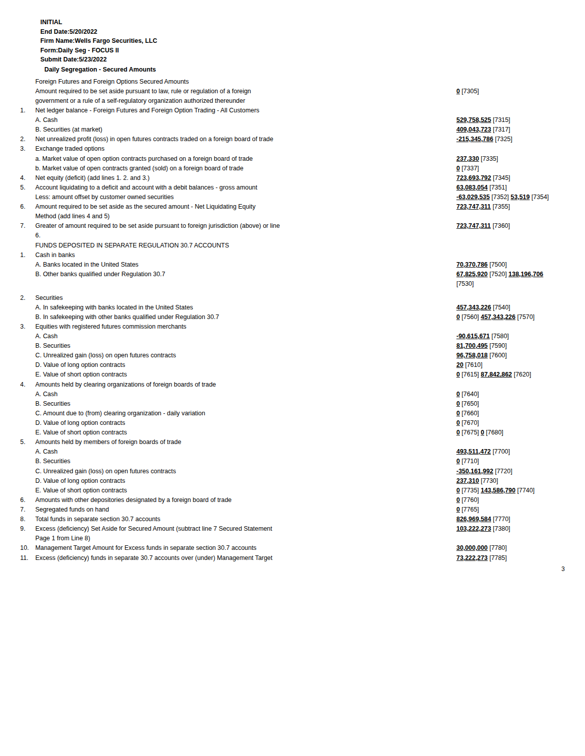INITIAL
End Date:5/20/2022
Firm Name:Wells Fargo Securities, LLC
Form:Daily Seg - FOCUS II
Submit Date:5/23/2022
Daily Segregation - Secured Amounts
| | Foreign Futures and Foreign Options Secured Amounts | |
| | Amount required to be set aside pursuant to law, rule or regulation of a foreign | 0 [7305] |
| | government or a rule of a self-regulatory organization authorized thereunder | |
| 1. | Net ledger balance - Foreign Futures and Foreign Option Trading - All Customers | |
| | A. Cash | 529,758,525 [7315] |
| | B. Securities (at market) | 409,043,723 [7317] |
| 2. | Net unrealized profit (loss) in open futures contracts traded on a foreign board of trade | -215,345,786 [7325] |
| 3. | Exchange traded options | |
| | a. Market value of open option contracts purchased on a foreign board of trade | 237,330 [7335] |
| | b. Market value of open contracts granted (sold) on a foreign board of trade | 0 [7337] |
| 4. | Net equity (deficit) (add lines 1. 2. and 3.) | 723,693,792 [7345] |
| 5. | Account liquidating to a deficit and account with a debit balances - gross amount | 63,083,054 [7351] |
| | Less: amount offset by customer owned securities | -63,029,535 [7352] 53,519 [7354] |
| 6. | Amount required to be set aside as the secured amount - Net Liquidating Equity | 723,747,311 [7355] |
| | Method (add lines 4 and 5) | |
| 7. | Greater of amount required to be set aside pursuant to foreign jurisdiction (above) or line | 723,747,311 [7360] |
| | 6. | |
| | FUNDS DEPOSITED IN SEPARATE REGULATION 30.7 ACCOUNTS | |
| 1. | Cash in banks | |
| | A. Banks located in the United States | 70,370,786 [7500] |
| | B. Other banks qualified under Regulation 30.7 | 67,825,920 [7520] 138,196,706 |
| | | [7530] |
| 2. | Securities | |
| | A. In safekeeping with banks located in the United States | 457,343,226 [7540] |
| | B. In safekeeping with other banks qualified under Regulation 30.7 | 0 [7560] 457,343,226 [7570] |
| 3. | Equities with registered futures commission merchants | |
| | A. Cash | -90,615,671 [7580] |
| | B. Securities | 81,700,495 [7590] |
| | C. Unrealized gain (loss) on open futures contracts | 96,758,018 [7600] |
| | D. Value of long option contracts | 20 [7610] |
| | E. Value of short option contracts | 0 [7615] 87,842,862 [7620] |
| 4. | Amounts held by clearing organizations of foreign boards of trade | |
| | A. Cash | 0 [7640] |
| | B. Securities | 0 [7650] |
| | C. Amount due to (from) clearing organization - daily variation | 0 [7660] |
| | D. Value of long option contracts | 0 [7670] |
| | E. Value of short option contracts | 0 [7675] 0 [7680] |
| 5. | Amounts held by members of foreign boards of trade | |
| | A. Cash | 493,511,472 [7700] |
| | B. Securities | 0 [7710] |
| | C. Unrealized gain (loss) on open futures contracts | -350,161,992 [7720] |
| | D. Value of long option contracts | 237,310 [7730] |
| | E. Value of short option contracts | 0 [7735] 143,586,790 [7740] |
| 6. | Amounts with other depositories designated by a foreign board of trade | 0 [7760] |
| 7. | Segregated funds on hand | 0 [7765] |
| 8. | Total funds in separate section 30.7 accounts | 826,969,584 [7770] |
| 9. | Excess (deficiency) Set Aside for Secured Amount (subtract line 7 Secured Statement | 103,222,273 [7380] |
| | Page 1 from Line 8) | |
| 10. | Management Target Amount for Excess funds in separate section 30.7 accounts | 30,000,000 [7780] |
| 11. | Excess (deficiency) funds in separate 30.7 accounts over (under) Management Target | 73,222,273 [7785] |
3